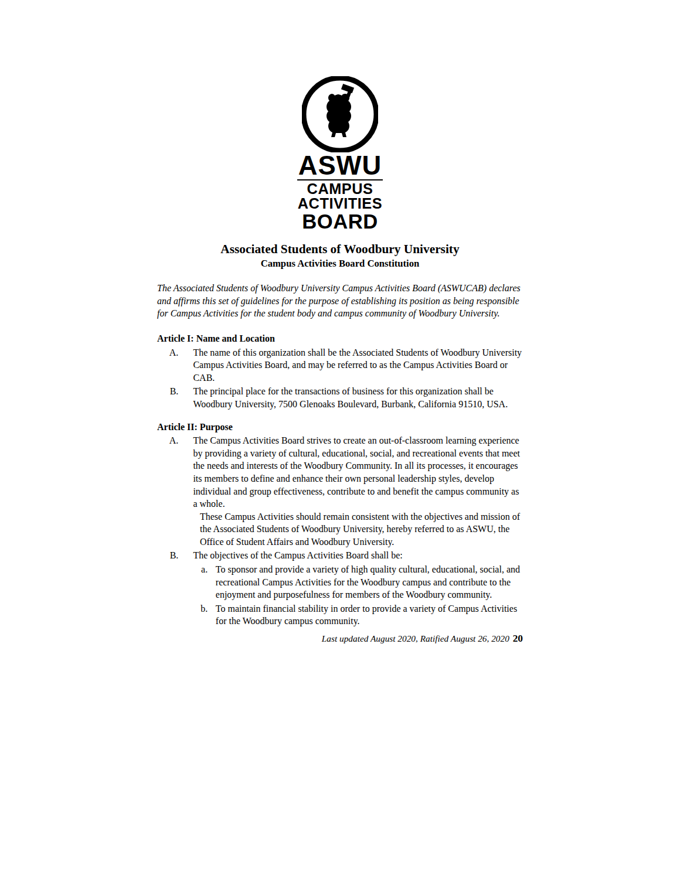ASWU
CAMPUS
ACTIVITIES
BOARD
Associated Students of Woodbury University
Campus Activities Board Constitution
The Associated Students of Woodbury University Campus Activities Board (ASWUCAB) declares and affirms this set of guidelines for the purpose of establishing its position as being responsible for Campus Activities for the student body and campus community of Woodbury University.
Article I: Name and Location
The name of this organization shall be the Associated Students of Woodbury University Campus Activities Board, and may be referred to as the Campus Activities Board or CAB.
The principal place for the transactions of business for this organization shall be Woodbury University, 7500 Glenoaks Boulevard, Burbank, California 91510, USA.
Article II: Purpose
The Campus Activities Board strives to create an out-of-classroom learning experience by providing a variety of cultural, educational, social, and recreational events that meet the needs and interests of the Woodbury Community. In all its processes, it encourages its members to define and enhance their own personal leadership styles, develop individual and group effectiveness, contribute to and benefit the campus community as a whole.
These Campus Activities should remain consistent with the objectives and mission of the Associated Students of Woodbury University, hereby referred to as ASWU, the Office of Student Affairs and Woodbury University.
The objectives of the Campus Activities Board shall be:
To sponsor and provide a variety of high quality cultural, educational, social, and recreational Campus Activities for the Woodbury campus and contribute to the enjoyment and purposefulness for members of the Woodbury community.
To maintain financial stability in order to provide a variety of Campus Activities for the Woodbury campus community.
Last updated August 2020, Ratified August 26, 2020 20